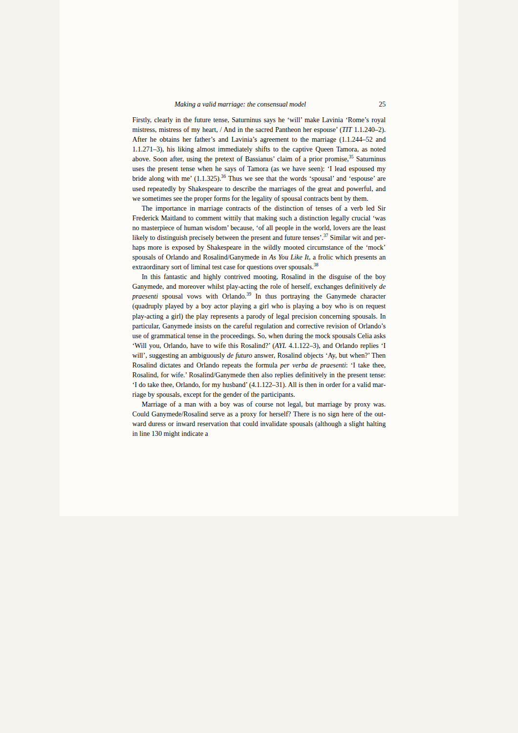Making a valid marriage: the consensual model 25
Firstly, clearly in the future tense, Saturninus says he ‘will’ make Lavinia ‘Rome’s royal mistress, mistress of my heart, / And in the sacred Pantheon her espouse’ (TIT 1.1.240–2). After he obtains her father’s and Lavinia’s agreement to the marriage (1.1.244–52 and 1.1.271–3), his liking almost immediately shifts to the captive Queen Tamora, as noted above. Soon after, using the pretext of Bassianus’ claim of a prior promise,35 Saturninus uses the present tense when he says of Tamora (as we have seen): ‘I lead espoused my bride along with me’ (1.1.325).36 Thus we see that the words ‘spousal’ and ‘espouse’ are used repeatedly by Shakespeare to describe the marriages of the great and powerful, and we sometimes see the proper forms for the legality of spousal contracts bent by them.
The importance in marriage contracts of the distinction of tenses of a verb led Sir Frederick Maitland to comment wittily that making such a distinction legally crucial ‘was no masterpiece of human wisdom’ because, ‘of all people in the world, lovers are the least likely to distinguish precisely between the present and future tenses’.37 Similar wit and perhaps more is exposed by Shakespeare in the wildly mooted circumstance of the ‘mock’ spousals of Orlando and Rosalind/Ganymede in As You Like It, a frolic which presents an extraordinary sort of liminal test case for questions over spousals.38
In this fantastic and highly contrived mooting, Rosalind in the disguise of the boy Ganymede, and moreover whilst play-acting the role of herself, exchanges definitively de praesenti spousal vows with Orlando.39 In thus portraying the Ganymede character (quadruply played by a boy actor playing a girl who is playing a boy who is on request play-acting a girl) the play represents a parody of legal precision concerning spousals. In particular, Ganymede insists on the careful regulation and corrective revision of Orlando’s use of grammatical tense in the proceedings. So, when during the mock spousals Celia asks ‘Will you, Orlando, have to wife this Rosalind?’ (AYL 4.1.122–3), and Orlando replies ‘I will’, suggesting an ambiguously de futuro answer, Rosalind objects ‘Ay, but when?’ Then Rosalind dictates and Orlando repeats the formula per verba de praesenti: ‘I take thee, Rosalind, for wife.’ Rosalind/Ganymede then also replies definitively in the present tense: ‘I do take thee, Orlando, for my husband’ (4.1.122–31). All is then in order for a valid marriage by spousals, except for the gender of the participants.
Marriage of a man with a boy was of course not legal, but marriage by proxy was. Could Ganymede/Rosalind serve as a proxy for herself? There is no sign here of the outward duress or inward reservation that could invalidate spousals (although a slight halting in line 130 might indicate a